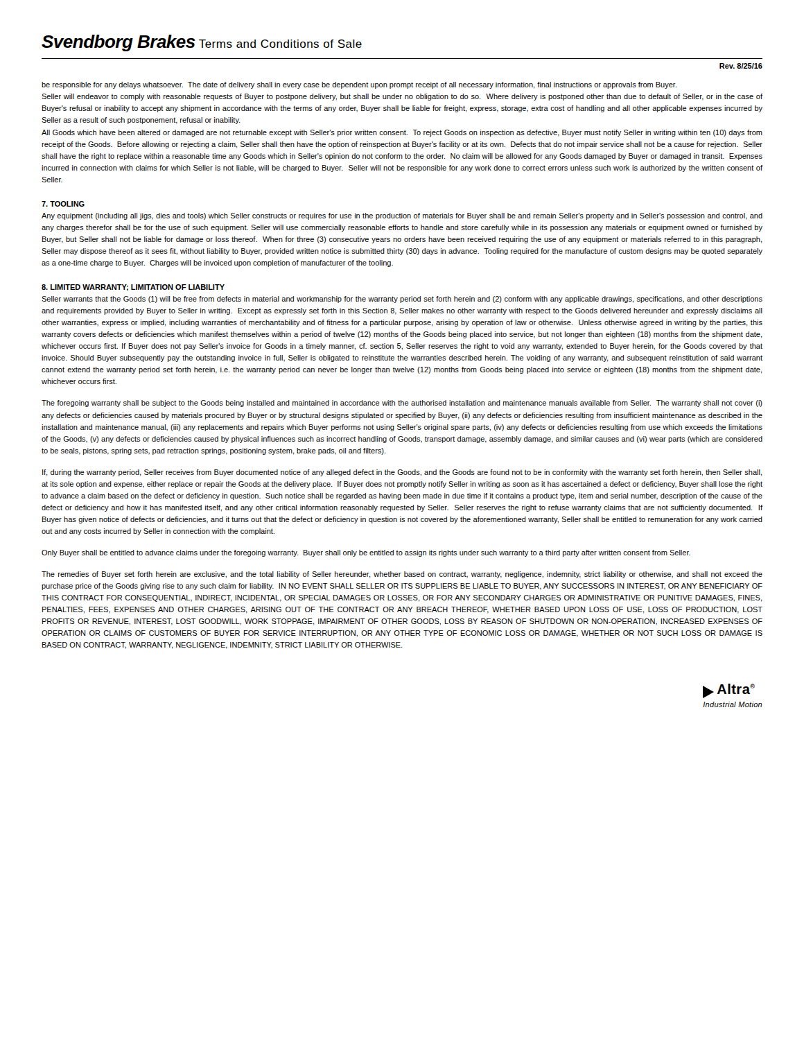Svendborg Brakes
Terms and Conditions of Sale
Rev. 8/25/16
be responsible for any delays whatsoever. The date of delivery shall in every case be dependent upon prompt receipt of all necessary information, final instructions or approvals from Buyer.
Seller will endeavor to comply with reasonable requests of Buyer to postpone delivery, but shall be under no obligation to do so. Where delivery is postponed other than due to default of Seller, or in the case of Buyer's refusal or inability to accept any shipment in accordance with the terms of any order, Buyer shall be liable for freight, express, storage, extra cost of handling and all other applicable expenses incurred by Seller as a result of such postponement, refusal or inability.
All Goods which have been altered or damaged are not returnable except with Seller's prior written consent. To reject Goods on inspection as defective, Buyer must notify Seller in writing within ten (10) days from receipt of the Goods. Before allowing or rejecting a claim, Seller shall then have the option of reinspection at Buyer's facility or at its own. Defects that do not impair service shall not be a cause for rejection. Seller shall have the right to replace within a reasonable time any Goods which in Seller's opinion do not conform to the order. No claim will be allowed for any Goods damaged by Buyer or damaged in transit. Expenses incurred in connection with claims for which Seller is not liable, will be charged to Buyer. Seller will not be responsible for any work done to correct errors unless such work is authorized by the written consent of Seller.
7. TOOLING
Any equipment (including all jigs, dies and tools) which Seller constructs or requires for use in the production of materials for Buyer shall be and remain Seller's property and in Seller's possession and control, and any charges therefor shall be for the use of such equipment. Seller will use commercially reasonable efforts to handle and store carefully while in its possession any materials or equipment owned or furnished by Buyer, but Seller shall not be liable for damage or loss thereof. When for three (3) consecutive years no orders have been received requiring the use of any equipment or materials referred to in this paragraph, Seller may dispose thereof as it sees fit, without liability to Buyer, provided written notice is submitted thirty (30) days in advance. Tooling required for the manufacture of custom designs may be quoted separately as a one-time charge to Buyer. Charges will be invoiced upon completion of manufacturer of the tooling.
8. LIMITED WARRANTY; LIMITATION OF LIABILITY
Seller warrants that the Goods (1) will be free from defects in material and workmanship for the warranty period set forth herein and (2) conform with any applicable drawings, specifications, and other descriptions and requirements provided by Buyer to Seller in writing. Except as expressly set forth in this Section 8, Seller makes no other warranty with respect to the Goods delivered hereunder and expressly disclaims all other warranties, express or implied, including warranties of merchantability and of fitness for a particular purpose, arising by operation of law or otherwise. Unless otherwise agreed in writing by the parties, this warranty covers defects or deficiencies which manifest themselves within a period of twelve (12) months of the Goods being placed into service, but not longer than eighteen (18) months from the shipment date, whichever occurs first. If Buyer does not pay Seller's invoice for Goods in a timely manner, cf. section 5, Seller reserves the right to void any warranty, extended to Buyer herein, for the Goods covered by that invoice. Should Buyer subsequently pay the outstanding invoice in full, Seller is obligated to reinstitute the warranties described herein. The voiding of any warranty, and subsequent reinstitution of said warrant cannot extend the warranty period set forth herein, i.e. the warranty period can never be longer than twelve (12) months from Goods being placed into service or eighteen (18) months from the shipment date, whichever occurs first.
The foregoing warranty shall be subject to the Goods being installed and maintained in accordance with the authorised installation and maintenance manuals available from Seller. The warranty shall not cover (i) any defects or deficiencies caused by materials procured by Buyer or by structural designs stipulated or specified by Buyer, (ii) any defects or deficiencies resulting from insufficient maintenance as described in the installation and maintenance manual, (iii) any replacements and repairs which Buyer performs not using Seller's original spare parts, (iv) any defects or deficiencies resulting from use which exceeds the limitations of the Goods, (v) any defects or deficiencies caused by physical influences such as incorrect handling of Goods, transport damage, assembly damage, and similar causes and (vi) wear parts (which are considered to be seals, pistons, spring sets, pad retraction springs, positioning system, brake pads, oil and filters).
If, during the warranty period, Seller receives from Buyer documented notice of any alleged defect in the Goods, and the Goods are found not to be in conformity with the warranty set forth herein, then Seller shall, at its sole option and expense, either replace or repair the Goods at the delivery place. If Buyer does not promptly notify Seller in writing as soon as it has ascertained a defect or deficiency, Buyer shall lose the right to advance a claim based on the defect or deficiency in question. Such notice shall be regarded as having been made in due time if it contains a product type, item and serial number, description of the cause of the defect or deficiency and how it has manifested itself, and any other critical information reasonably requested by Seller. Seller reserves the right to refuse warranty claims that are not sufficiently documented. If Buyer has given notice of defects or deficiencies, and it turns out that the defect or deficiency in question is not covered by the aforementioned warranty, Seller shall be entitled to remuneration for any work carried out and any costs incurred by Seller in connection with the complaint.
Only Buyer shall be entitled to advance claims under the foregoing warranty. Buyer shall only be entitled to assign its rights under such warranty to a third party after written consent from Seller.
The remedies of Buyer set forth herein are exclusive, and the total liability of Seller hereunder, whether based on contract, warranty, negligence, indemnity, strict liability or otherwise, and shall not exceed the purchase price of the Goods giving rise to any such claim for liability. IN NO EVENT SHALL SELLER OR ITS SUPPLIERS BE LIABLE TO BUYER, ANY SUCCESSORS IN INTEREST, OR ANY BENEFICIARY OF THIS CONTRACT FOR CONSEQUENTIAL, INDIRECT, INCIDENTAL, OR SPECIAL DAMAGES OR LOSSES, OR FOR ANY SECONDARY CHARGES OR ADMINISTRATIVE OR PUNITIVE DAMAGES, FINES, PENALTIES, FEES, EXPENSES AND OTHER CHARGES, ARISING OUT OF THE CONTRACT OR ANY BREACH THEREOF, WHETHER BASED UPON LOSS OF USE, LOSS OF PRODUCTION, LOST PROFITS OR REVENUE, INTEREST, LOST GOODWILL, WORK STOPPAGE, IMPAIRMENT OF OTHER GOODS, LOSS BY REASON OF SHUTDOWN OR NON-OPERATION, INCREASED EXPENSES OF OPERATION OR CLAIMS OF CUSTOMERS OF BUYER FOR SERVICE INTERRUPTION, OR ANY OTHER TYPE OF ECONOMIC LOSS OR DAMAGE, WHETHER OR NOT SUCH LOSS OR DAMAGE IS BASED ON CONTRACT, WARRANTY, NEGLIGENCE, INDEMNITY, STRICT LIABILITY OR OTHERWISE.
Altra®
Industrial Motion